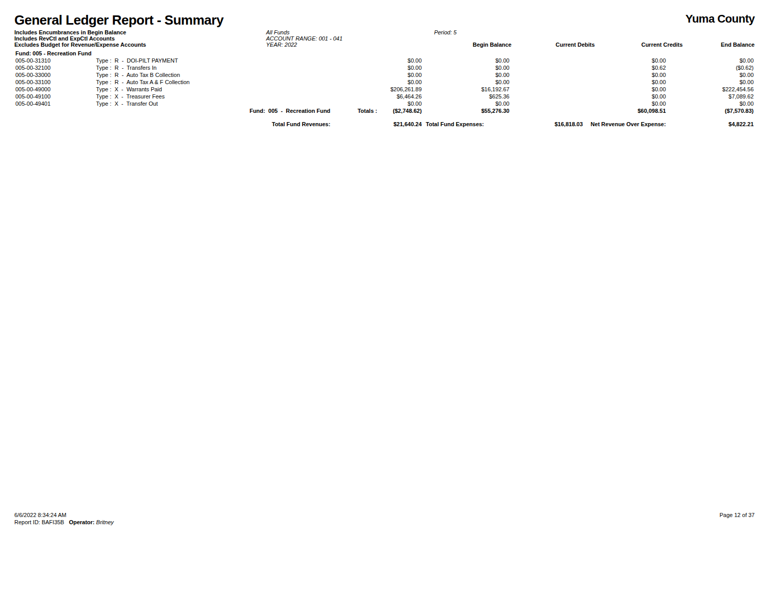General Ledger Report - Summary
Yuma County
| Includes Encumbrances in Begin Balance | All Funds | Period: 5 |
| Includes RevCtl and ExpCtl Accounts | ACCOUNT RANGE: 001 - 041 | |
| Excludes Budget for Revenue/Expense Accounts | YEAR: 2022 | Begin Balance | Current Debits | Current Credits | End Balance |
| Fund: 005 - Recreation Fund |
| 005-00-31310 | Type : R - DOI-PILT PAYMENT | $0.00 | $0.00 | $0.00 | $0.00 |
| 005-00-32100 | Type : R - Transfers In | $0.00 | $0.00 | $0.62 | ($0.62) |
| 005-00-33000 | Type : R - Auto Tax B Collection | $0.00 | $0.00 | $0.00 | $0.00 |
| 005-00-33100 | Type : R - Auto Tax A & F Collection | $0.00 | $0.00 | $0.00 | $0.00 |
| 005-00-49000 | Type : X - Warrants Paid | $206,261.89 | $16,192.67 | $0.00 | $222,454.56 |
| 005-00-49100 | Type : X - Treasurer Fees | $6,464.26 | $625.36 | $0.00 | $7,089.62 |
| 005-00-49401 | Type : X - Transfer Out | $0.00 | $0.00 | $0.00 | $0.00 |
| | Fund: 005 - Recreation Fund | Totals : ($2,748.62) | $55,276.30 | $60,098.51 | ($7,570.83) |
| | Total Fund Revenues: | $21,640.24 | Total Fund Expenses: | $16,818.03 Net Revenue Over Expense: | $4,822.21 |
6/6/2022 8:34:24 AM
Page 12 of 37
Report ID: BAFI35B Operator: Britney